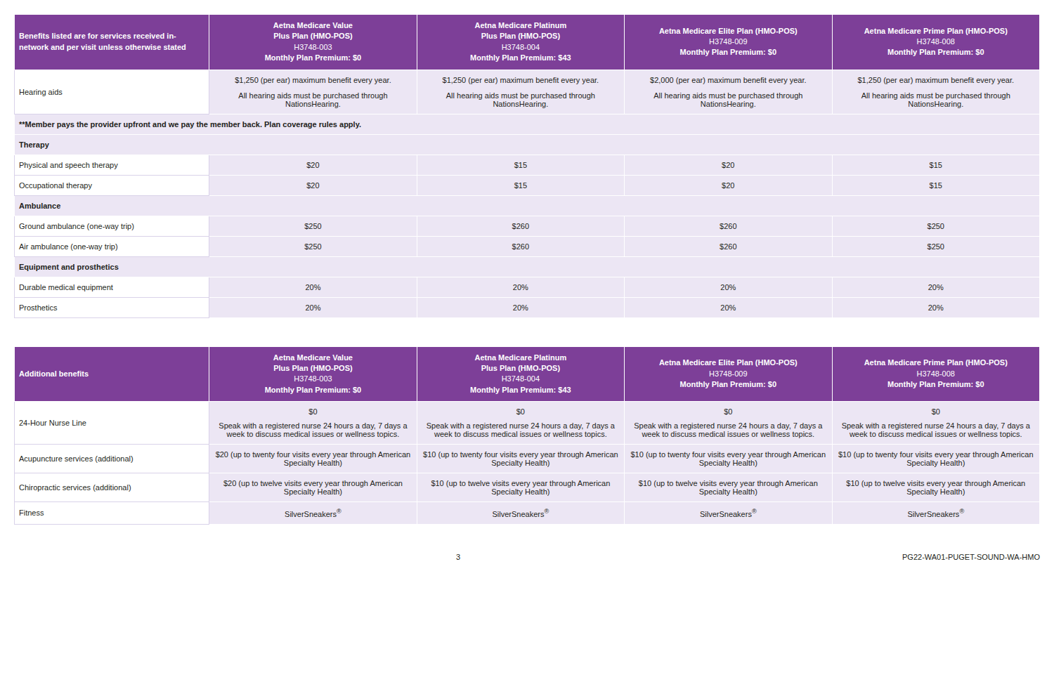| Benefits listed are for services received in-network and per visit unless otherwise stated | Aetna Medicare Value Plus Plan (HMO-POS) H3748-003 Monthly Plan Premium: $0 | Aetna Medicare Platinum Plus Plan (HMO-POS) H3748-004 Monthly Plan Premium: $43 | Aetna Medicare Elite Plan (HMO-POS) H3748-009 Monthly Plan Premium: $0 | Aetna Medicare Prime Plan (HMO-POS) H3748-008 Monthly Plan Premium: $0 |
| --- | --- | --- | --- | --- |
| Hearing aids | $1,250 (per ear) maximum benefit every year. All hearing aids must be purchased through NationsHearing. | $1,250 (per ear) maximum benefit every year. All hearing aids must be purchased through NationsHearing. | $2,000 (per ear) maximum benefit every year. All hearing aids must be purchased through NationsHearing. | $1,250 (per ear) maximum benefit every year. All hearing aids must be purchased through NationsHearing. |
| **Member pays the provider upfront and we pay the member back. Plan coverage rules apply. |
| Therapy |
| Physical and speech therapy | $20 | $15 | $20 | $15 |
| Occupational therapy | $20 | $15 | $20 | $15 |
| Ambulance |
| Ground ambulance (one-way trip) | $250 | $260 | $260 | $250 |
| Air ambulance (one-way trip) | $250 | $260 | $260 | $250 |
| Equipment and prosthetics |
| Durable medical equipment | 20% | 20% | 20% | 20% |
| Prosthetics | 20% | 20% | 20% | 20% |
| Additional benefits | Aetna Medicare Value Plus Plan (HMO-POS) H3748-003 Monthly Plan Premium: $0 | Aetna Medicare Platinum Plus Plan (HMO-POS) H3748-004 Monthly Plan Premium: $43 | Aetna Medicare Elite Plan (HMO-POS) H3748-009 Monthly Plan Premium: $0 | Aetna Medicare Prime Plan (HMO-POS) H3748-008 Monthly Plan Premium: $0 |
| --- | --- | --- | --- | --- |
| 24-Hour Nurse Line | $0 Speak with a registered nurse 24 hours a day, 7 days a week to discuss medical issues or wellness topics. | $0 Speak with a registered nurse 24 hours a day, 7 days a week to discuss medical issues or wellness topics. | $0 Speak with a registered nurse 24 hours a day, 7 days a week to discuss medical issues or wellness topics. | $0 Speak with a registered nurse 24 hours a day, 7 days a week to discuss medical issues or wellness topics. |
| Acupuncture services (additional) | $20 (up to twenty four visits every year through American Specialty Health) | $10 (up to twenty four visits every year through American Specialty Health) | $10 (up to twenty four visits every year through American Specialty Health) | $10 (up to twenty four visits every year through American Specialty Health) |
| Chiropractic services (additional) | $20 (up to twelve visits every year through American Specialty Health) | $10 (up to twelve visits every year through American Specialty Health) | $10 (up to twelve visits every year through American Specialty Health) | $10 (up to twelve visits every year through American Specialty Health) |
| Fitness | SilverSneakers ® | SilverSneakers ® | SilverSneakers ® | SilverSneakers ® |
3 PG22-WA01-PUGET-SOUND-WA-HMO